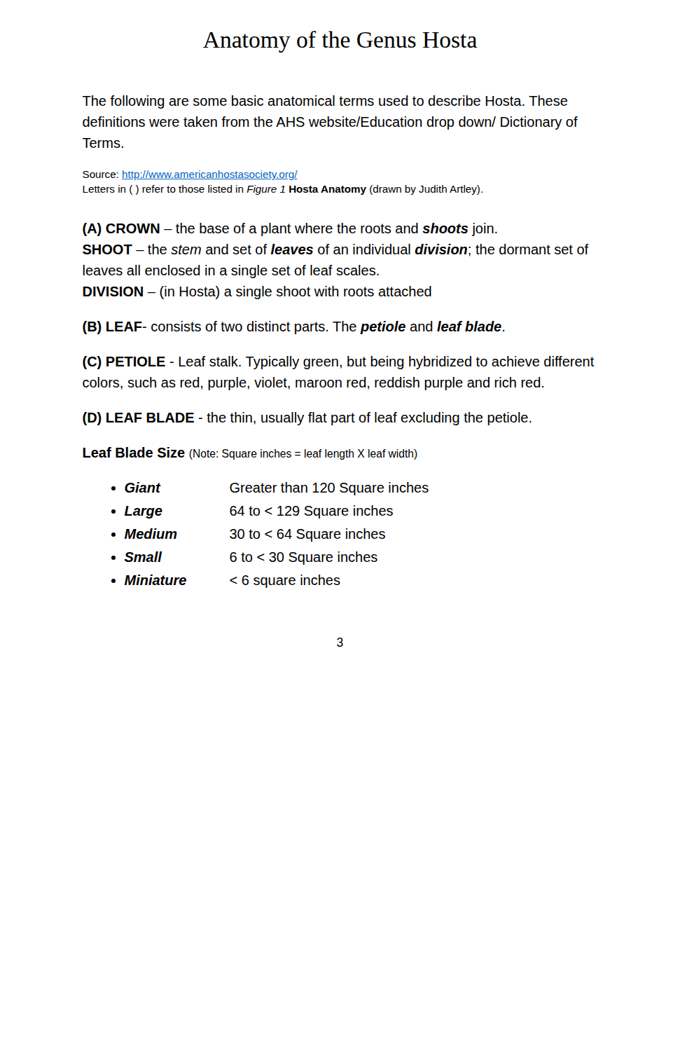Anatomy of the Genus Hosta
The following are some basic anatomical terms used to describe Hosta. These definitions were taken from the AHS website/Education drop down/ Dictionary of Terms.
Source: http://www.americanhostasociety.org/
Letters in ( ) refer to those listed in Figure 1 Hosta Anatomy (drawn by Judith Artley).
(A) CROWN – the base of a plant where the roots and shoots join.
SHOOT – the stem and set of leaves of an individual division; the dormant set of leaves all enclosed in a single set of leaf scales.
DIVISION – (in Hosta) a single shoot with roots attached
(B) LEAF- consists of two distinct parts. The petiole and leaf blade.
(C) PETIOLE - Leaf stalk. Typically green, but being hybridized to achieve different colors, such as red, purple, violet, maroon red, reddish purple and rich red.
(D) LEAF BLADE - the thin, usually flat part of leaf excluding the petiole.
Leaf Blade Size (Note: Square inches = leaf length X leaf width)
Giant Greater than 120 Square inches
Large64 to < 129 Square inches
Medium30 to < 64 Square inches
Small6 to < 30 Square inches
Miniature< 6 square inches
3